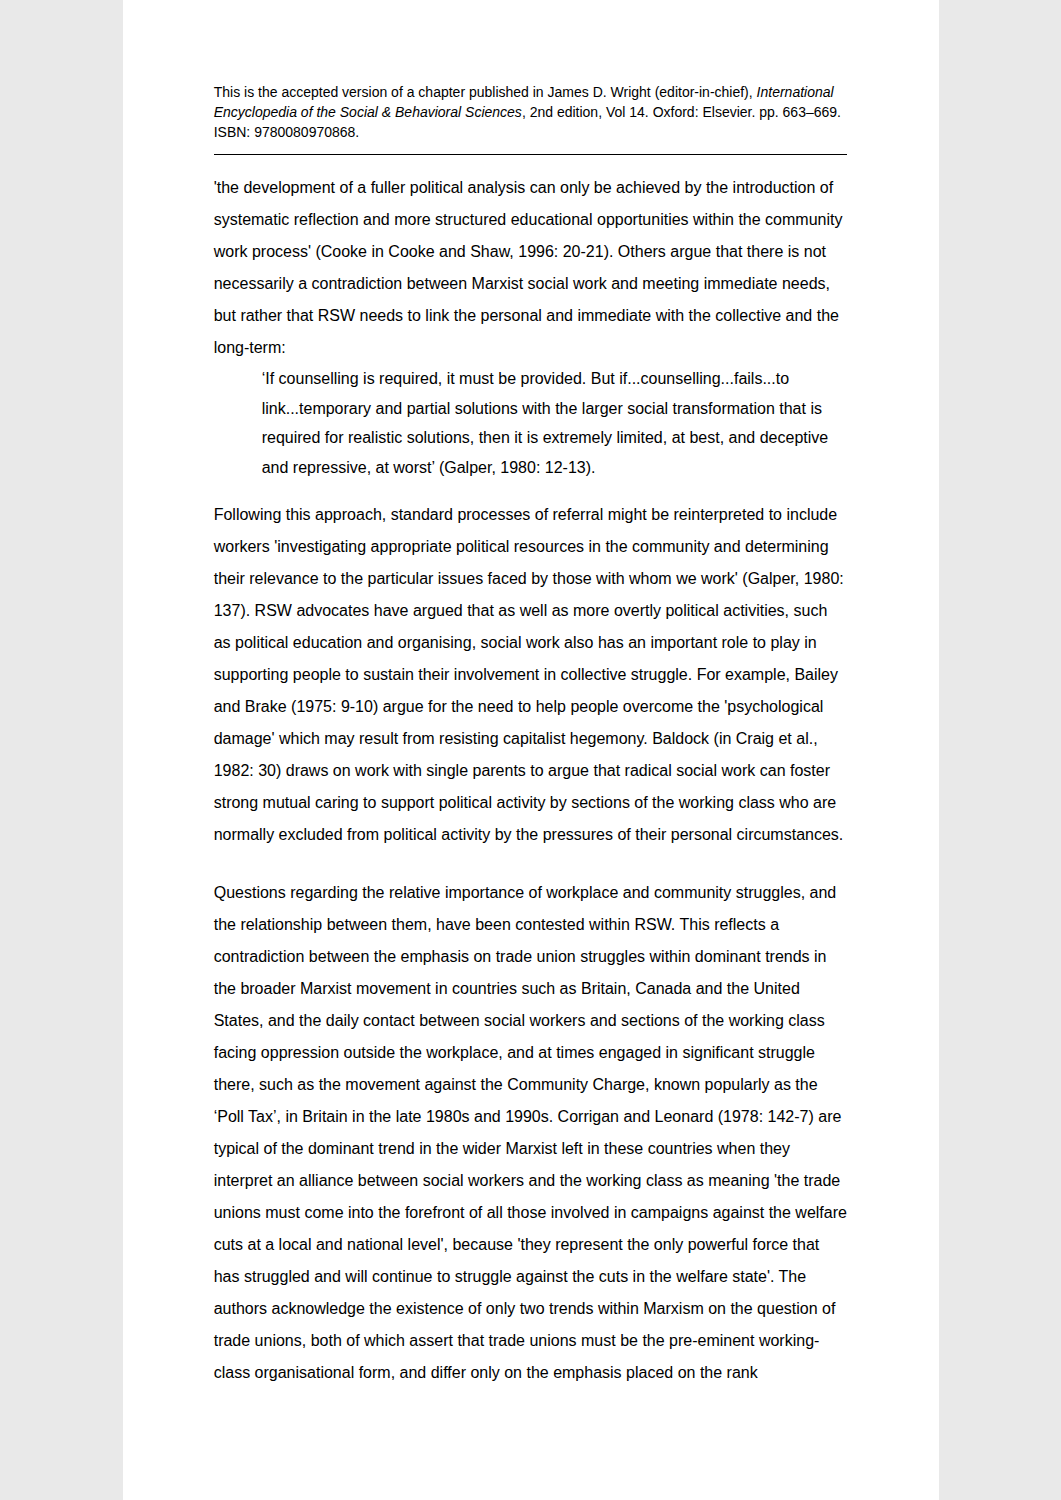This is the accepted version of a chapter published in James D. Wright (editor-in-chief), International Encyclopedia of the Social & Behavioral Sciences, 2nd edition, Vol 14. Oxford: Elsevier. pp. 663–669. ISBN: 9780080970868.
'the development of a fuller political analysis can only be achieved by the introduction of systematic reflection and more structured educational opportunities within the community work process' (Cooke in Cooke and Shaw, 1996: 20-21). Others argue that there is not necessarily a contradiction between Marxist social work and meeting immediate needs, but rather that RSW needs to link the personal and immediate with the collective and the long-term:
‘If counselling is required, it must be provided. But if...counselling...fails...to link...temporary and partial solutions with the larger social transformation that is required for realistic solutions, then it is extremely limited, at best, and deceptive and repressive, at worst’ (Galper, 1980: 12-13).
Following this approach, standard processes of referral might be reinterpreted to include workers 'investigating appropriate political resources in the community and determining their relevance to the particular issues faced by those with whom we work' (Galper, 1980: 137). RSW advocates have argued that as well as more overtly political activities, such as political education and organising, social work also has an important role to play in supporting people to sustain their involvement in collective struggle. For example, Bailey and Brake (1975: 9-10) argue for the need to help people overcome the 'psychological damage' which may result from resisting capitalist hegemony. Baldock (in Craig et al., 1982: 30) draws on work with single parents to argue that radical social work can foster strong mutual caring to support political activity by sections of the working class who are normally excluded from political activity by the pressures of their personal circumstances.
Questions regarding the relative importance of workplace and community struggles, and the relationship between them, have been contested within RSW. This reflects a contradiction between the emphasis on trade union struggles within dominant trends in the broader Marxist movement in countries such as Britain, Canada and the United States, and the daily contact between social workers and sections of the working class facing oppression outside the workplace, and at times engaged in significant struggle there, such as the movement against the Community Charge, known popularly as the ‘Poll Tax’, in Britain in the late 1980s and 1990s. Corrigan and Leonard (1978: 142-7) are typical of the dominant trend in the wider Marxist left in these countries when they interpret an alliance between social workers and the working class as meaning 'the trade unions must come into the forefront of all those involved in campaigns against the welfare cuts at a local and national level', because 'they represent the only powerful force that has struggled and will continue to struggle against the cuts in the welfare state'. The authors acknowledge the existence of only two trends within Marxism on the question of trade unions, both of which assert that trade unions must be the pre-eminent working-class organisational form, and differ only on the emphasis placed on the rank